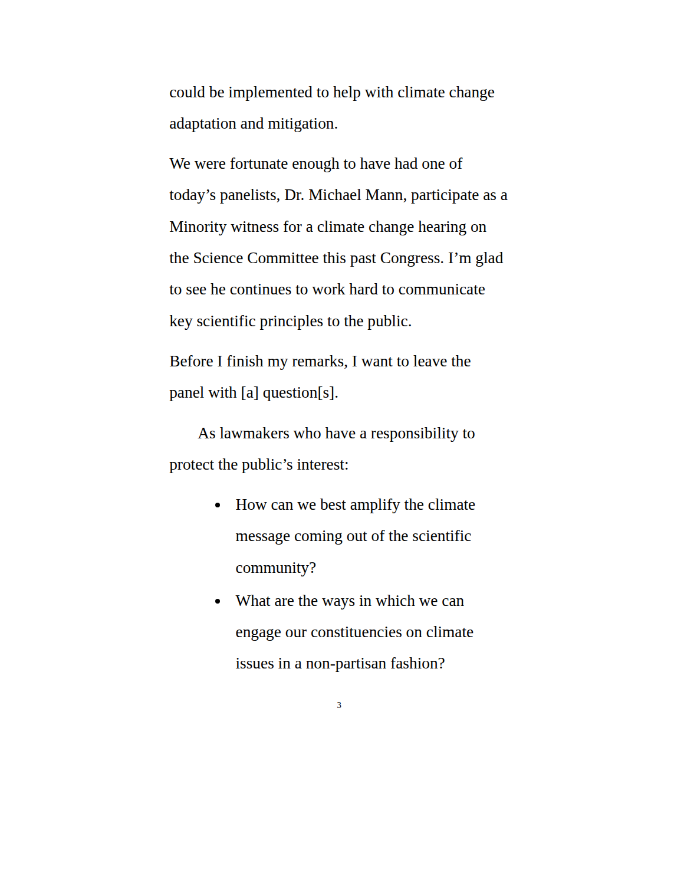could be implemented to help with climate change adaptation and mitigation.
We were fortunate enough to have had one of today’s panelists, Dr. Michael Mann, participate as a Minority witness for a climate change hearing on the Science Committee this past Congress. I’m glad to see he continues to work hard to communicate key scientific principles to the public.
Before I finish my remarks, I want to leave the panel with [a] question[s].
As lawmakers who have a responsibility to protect the public’s interest:
How can we best amplify the climate message coming out of the scientific community?
What are the ways in which we can engage our constituencies on climate issues in a non-partisan fashion?
3